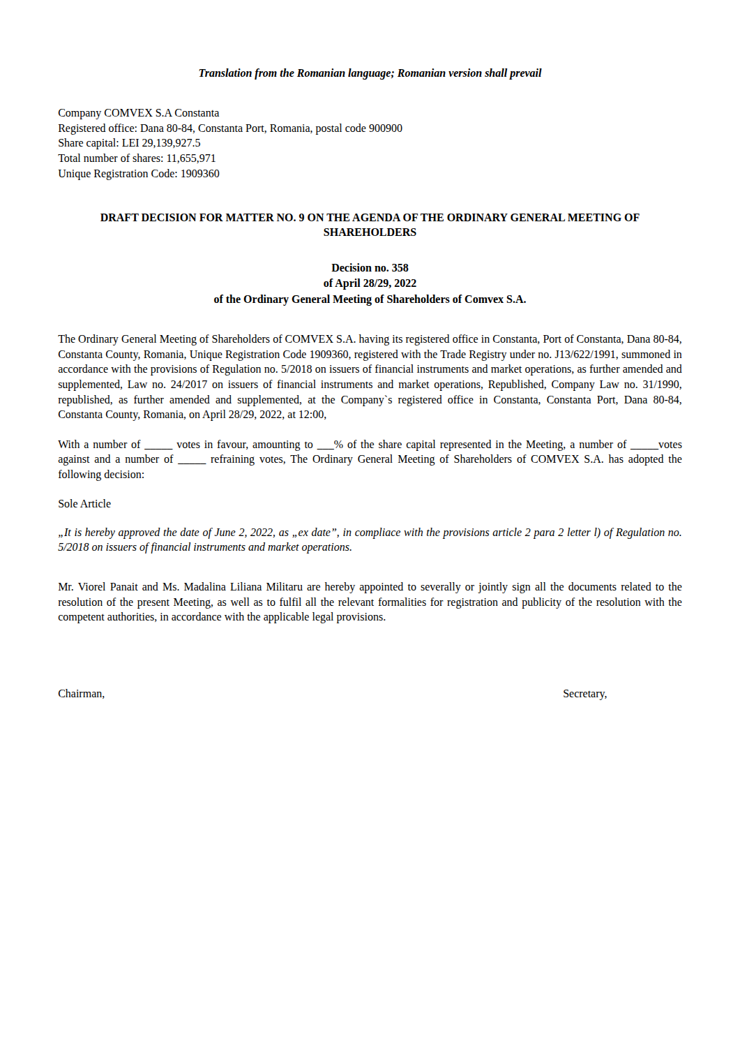Translation from the Romanian language; Romanian version shall prevail
Company COMVEX S.A Constanta
Registered office: Dana 80-84, Constanta Port, Romania, postal code 900900
Share capital: LEI 29,139,927.5
Total number of shares: 11,655,971
Unique Registration Code: 1909360
Draft decision for matter no. 9 on the agenda of the ordinary general meeting of shareholders
Decision no. 358
of April 28/29, 2022
of the Ordinary General Meeting of Shareholders of Comvex S.A.
The Ordinary General Meeting of Shareholders of COMVEX S.A. having its registered office in Constanta, Port of Constanta, Dana 80-84, Constanta County, Romania, Unique Registration Code 1909360, registered with the Trade Registry under no. J13/622/1991, summoned in accordance with the provisions of Regulation no. 5/2018 on issuers of financial instruments and market operations, as further amended and supplemented, Law no. 24/2017 on issuers of financial instruments and market operations, Republished, Company Law no. 31/1990, republished, as further amended and supplemented, at the Company`s registered office in Constanta, Constanta Port, Dana 80-84, Constanta County, Romania, on April 28/29, 2022, at 12:00,
With a number of _____ votes in favour, amounting to ___% of the share capital represented in the Meeting, a number of _____votes against and a number of _____ refraining votes, The Ordinary General Meeting of Shareholders of COMVEX S.A. has adopted the following decision:
Sole Article
„It is hereby approved the date of June 2, 2022, as „ex date”, in compliace with the provisions article 2 para 2 letter l) of Regulation no. 5/2018 on issuers of financial instruments and market operations.
Mr. Viorel Panait and Ms. Madalina Liliana Militaru are hereby appointed to severally or jointly sign all the documents related to the resolution of the present Meeting, as well as to fulfil all the relevant formalities for registration and publicity of the resolution with the competent authorities, in accordance with the applicable legal provisions.
Chairman, Secretary,